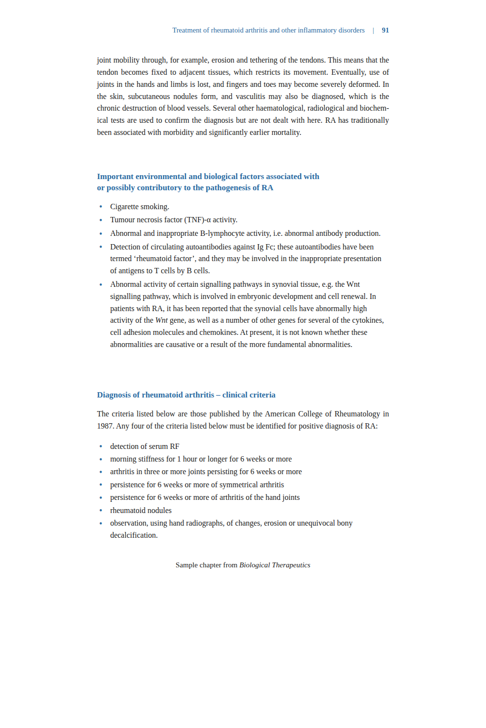Treatment of rheumatoid arthritis and other inflammatory disorders | 91
joint mobility through, for example, erosion and tethering of the tendons. This means that the tendon becomes fixed to adjacent tissues, which restricts its movement. Eventually, use of joints in the hands and limbs is lost, and fingers and toes may become severely deformed. In the skin, subcutaneous nodules form, and vasculitis may also be diagnosed, which is the chronic destruction of blood vessels. Several other haematological, radiological and biochemical tests are used to confirm the diagnosis but are not dealt with here. RA has traditionally been associated with morbidity and significantly earlier mortality.
Important environmental and biological factors associated with
or possibly contributory to the pathogenesis of RA
Cigarette smoking.
Tumour necrosis factor (TNF)-α activity.
Abnormal and inappropriate B-lymphocyte activity, i.e. abnormal antibody production.
Detection of circulating autoantibodies against Ig Fc; these autoantibodies have been termed ‘rheumatoid factor’, and they may be involved in the inappropriate presentation of antigens to T cells by B cells.
Abnormal activity of certain signalling pathways in synovial tissue, e.g. the Wnt signalling pathway, which is involved in embryonic development and cell renewal. In patients with RA, it has been reported that the synovial cells have abnormally high activity of the Wnt gene, as well as a number of other genes for several of the cytokines, cell adhesion molecules and chemokines. At present, it is not known whether these abnormalities are causative or a result of the more fundamental abnormalities.
Diagnosis of rheumatoid arthritis – clinical criteria
The criteria listed below are those published by the American College of Rheumatology in 1987. Any four of the criteria listed below must be identified for positive diagnosis of RA:
detection of serum RF
morning stiffness for 1 hour or longer for 6 weeks or more
arthritis in three or more joints persisting for 6 weeks or more
persistence for 6 weeks or more of symmetrical arthritis
persistence for 6 weeks or more of arthritis of the hand joints
rheumatoid nodules
observation, using hand radiographs, of changes, erosion or unequivocal bony decalcification.
Sample chapter from Biological Therapeutics